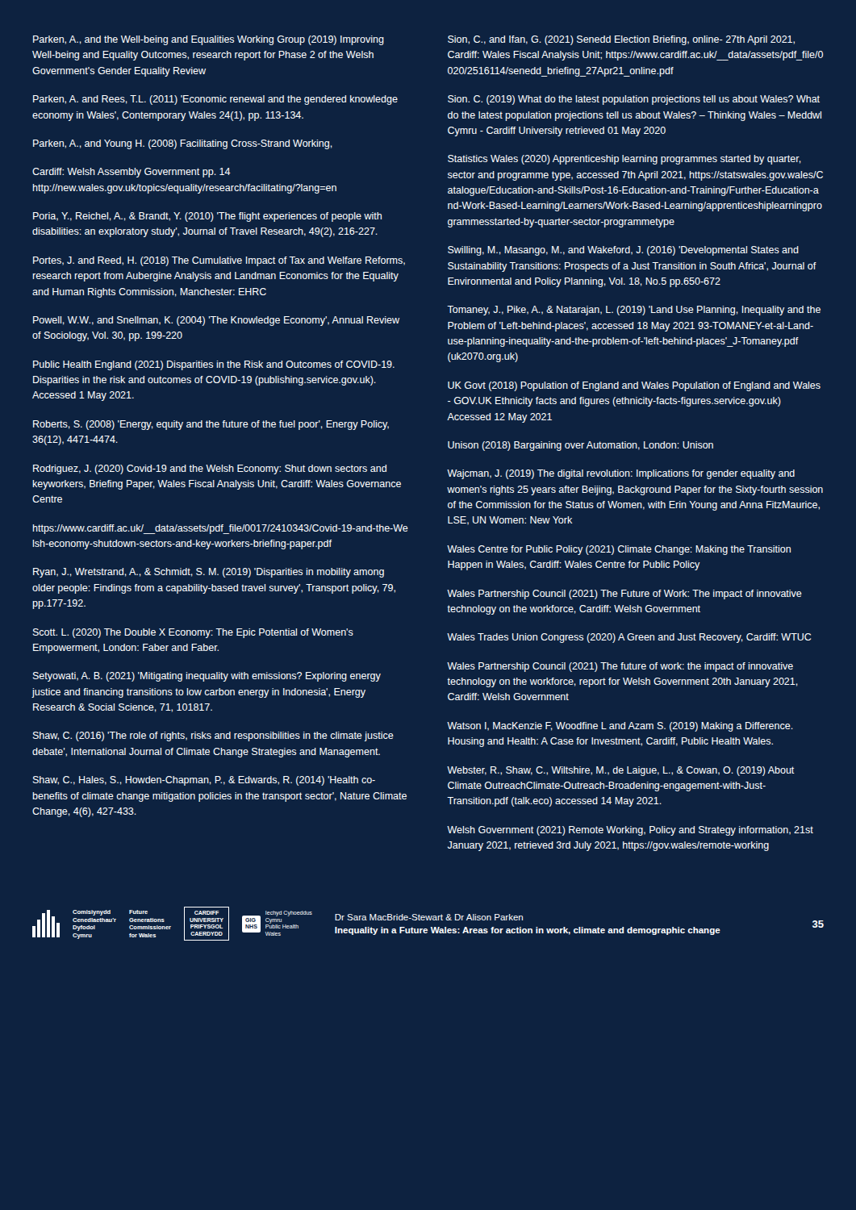Parken, A., and the Well-being and Equalities Working Group (2019) Improving Well-being and Equality Outcomes, research report for Phase 2 of the Welsh Government's Gender Equality Review
Parken, A. and Rees, T.L. (2011) 'Economic renewal and the gendered knowledge economy in Wales', Contemporary Wales 24(1), pp. 113-134.
Parken, A., and Young H. (2008) Facilitating Cross-Strand Working,
Cardiff: Welsh Assembly Government pp. 14
http://new.wales.gov.uk/topics/equality/research/facilitating/?lang=en
Poria, Y., Reichel, A., & Brandt, Y. (2010) 'The flight experiences of people with disabilities: an exploratory study', Journal of Travel Research, 49(2), 216-227.
Portes, J. and Reed, H. (2018) The Cumulative Impact of Tax and Welfare Reforms, research report from Aubergine Analysis and Landman Economics for the Equality and Human Rights Commission, Manchester: EHRC
Powell, W.W., and Snellman, K. (2004) 'The Knowledge Economy', Annual Review of Sociology, Vol. 30, pp. 199-220
Public Health England (2021) Disparities in the Risk and Outcomes of COVID-19. Disparities in the risk and outcomes of COVID-19 (publishing.service.gov.uk). Accessed 1 May 2021.
Roberts, S. (2008) 'Energy, equity and the future of the fuel poor', Energy Policy, 36(12), 4471-4474.
Rodriguez, J. (2020) Covid-19 and the Welsh Economy: Shut down sectors and keyworkers, Briefing Paper, Wales Fiscal Analysis Unit, Cardiff: Wales Governance Centre
https://www.cardiff.ac.uk/__data/assets/pdf_file/0017/2410343/Covid-19-and-the-Welsh-economy-shutdown-sectors-and-key-workers-briefing-paper.pdf
Ryan, J., Wretstrand, A., & Schmidt, S. M. (2019) 'Disparities in mobility among older people: Findings from a capability-based travel survey', Transport policy, 79, pp.177-192.
Scott. L. (2020) The Double X Economy: The Epic Potential of Women's Empowerment, London: Faber and Faber.
Setyowati, A. B. (2021) 'Mitigating inequality with emissions? Exploring energy justice and financing transitions to low carbon energy in Indonesia', Energy Research & Social Science, 71, 101817.
Shaw, C. (2016) 'The role of rights, risks and responsibilities in the climate justice debate', International Journal of Climate Change Strategies and Management.
Shaw, C., Hales, S., Howden-Chapman, P., & Edwards, R. (2014) 'Health co-benefits of climate change mitigation policies in the transport sector', Nature Climate Change, 4(6), 427-433.
Sion, C., and Ifan, G. (2021) Senedd Election Briefing, online- 27th April 2021, Cardiff: Wales Fiscal Analysis Unit; https://www.cardiff.ac.uk/__data/assets/pdf_file/0020/2516114/senedd_briefing_27Apr21_online.pdf
Sion. C. (2019) What do the latest population projections tell us about Wales? What do the latest population projections tell us about Wales? – Thinking Wales – Meddwl Cymru - Cardiff University retrieved 01 May 2020
Statistics Wales (2020) Apprenticeship learning programmes started by quarter, sector and programme type, accessed 7th April 2021, https://statswales.gov.wales/Catalogue/Education-and-Skills/Post-16-Education-and-Training/Further-Education-and-Work-Based-Learning/Learners/Work-Based-Learning/apprenticeshiplearningprogrammesstarted-by-quarter-sector-programmetype
Swilling, M., Masango, M., and Wakeford, J. (2016) 'Developmental States and Sustainability Transitions: Prospects of a Just Transition in South Africa', Journal of Environmental and Policy Planning, Vol. 18, No.5 pp.650-672
Tomaney, J., Pike, A., & Natarajan, L. (2019) 'Land Use Planning, Inequality and the Problem of 'Left-behind-places', accessed 18 May 2021 93-TOMANEY-et-al-Land-use-planning-inequality-and-the-problem-of-'left-behind-places'_J-Tomaney.pdf (uk2070.org.uk)
UK Govt (2018) Population of England and Wales Population of England and Wales - GOV.UK Ethnicity facts and figures (ethnicity-facts-figures.service.gov.uk) Accessed 12 May 2021
Unison (2018) Bargaining over Automation, London: Unison
Wajcman, J. (2019) The digital revolution: Implications for gender equality and women's rights 25 years after Beijing, Background Paper for the Sixty-fourth session of the Commission for the Status of Women, with Erin Young and Anna FitzMaurice, LSE, UN Women: New York
Wales Centre for Public Policy (2021) Climate Change: Making the Transition Happen in Wales, Cardiff: Wales Centre for Public Policy
Wales Partnership Council (2021) The Future of Work: The impact of innovative technology on the workforce, Cardiff: Welsh Government
Wales Trades Union Congress (2020) A Green and Just Recovery, Cardiff: WTUC
Wales Partnership Council (2021) The future of work: the impact of innovative technology on the workforce, report for Welsh Government 20th January 2021, Cardiff: Welsh Government
Watson I, MacKenzie F, Woodfine L and Azam S. (2019) Making a Difference. Housing and Health: A Case for Investment, Cardiff, Public Health Wales.
Webster, R., Shaw, C., Wiltshire, M., de Laigue, L., & Cowan, O. (2019) About Climate OutreachClimate-Outreach-Broadening-engagement-with-Just-Transition.pdf (talk.eco) accessed 14 May 2021.
Welsh Government (2021) Remote Working, Policy and Strategy information, 21st January 2021, retrieved 3rd July 2021, https://gov.wales/remote-working
Comisiynydd
Cenedlaethau'r
Dyfodol
Cymru
Future
Generations
Commissioner
for Wales
CARDIFF
UNIVERSITY
PRIFYSGOL
CAERDYDD
GIG
NHS Iechyd Cyhoeddus
Cymru
Public Health
Wales
Dr Sara MacBride-Stewart & Dr Alison Parken
Inequality in a Future Wales: Areas for action in work, climate and demographic change
35